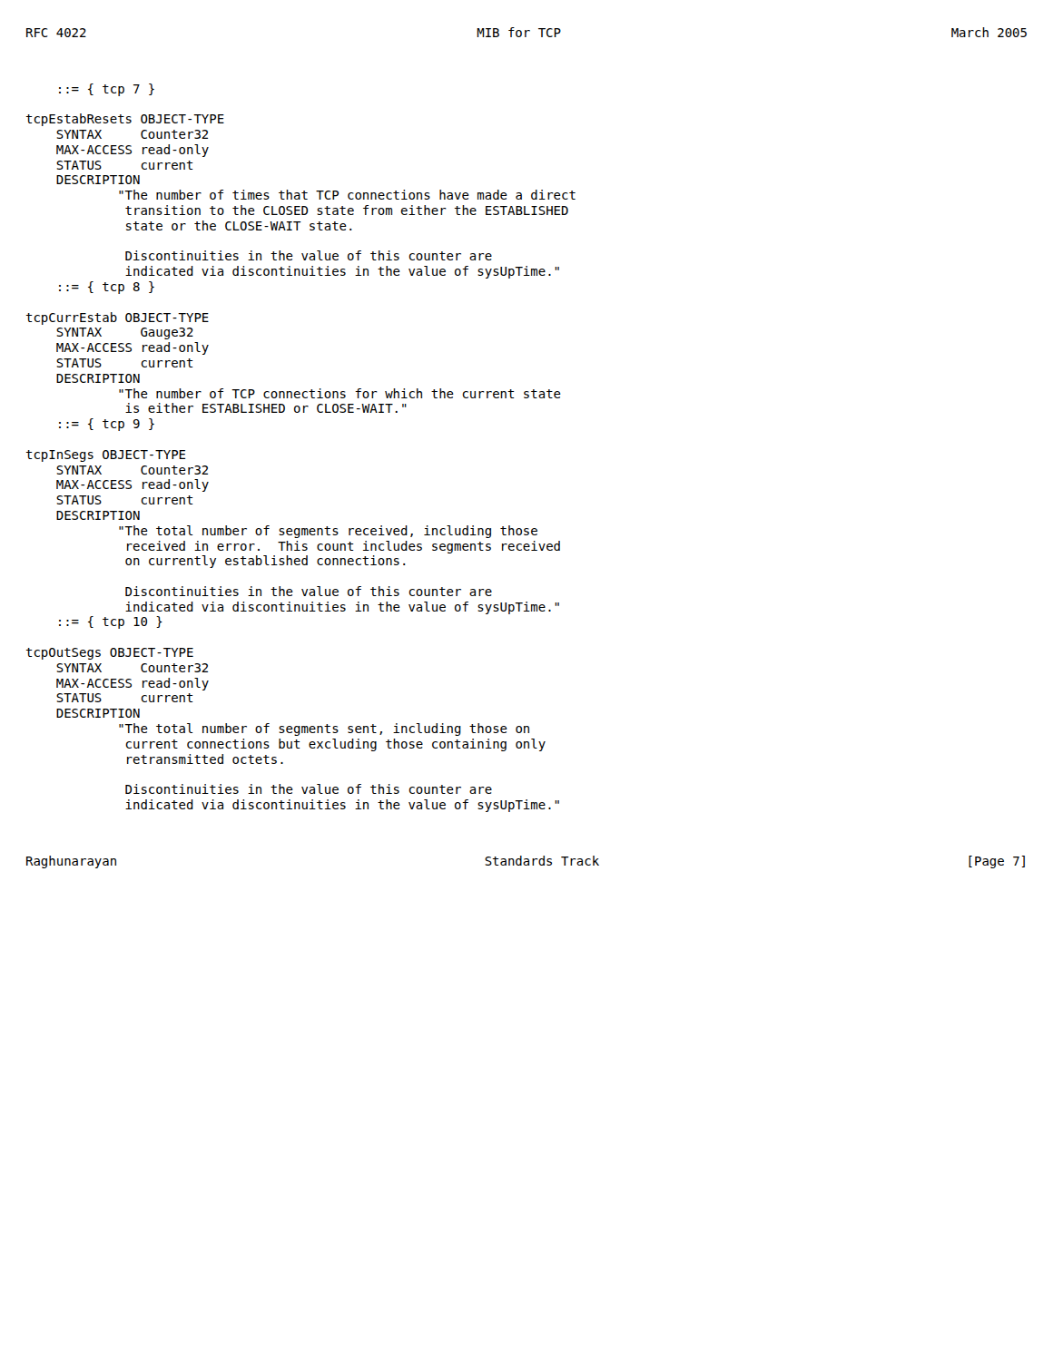RFC 4022 MIB for TCP March 2005
::= { tcp 7 } tcpEstabResets OBJECT-TYPE SYNTAX Counter32 MAX-ACCESS read-only STATUS current DESCRIPTION "The number of times that TCP connections have made a direct transition to the CLOSED state from either the ESTABLISHED state or the CLOSE-WAIT state. Discontinuities in the value of this counter are indicated via discontinuities in the value of sysUpTime." ::= { tcp 8 } tcpCurrEstab OBJECT-TYPE SYNTAX Gauge32 MAX-ACCESS read-only STATUS current DESCRIPTION "The number of TCP connections for which the current state is either ESTABLISHED or CLOSE-WAIT." ::= { tcp 9 } tcpInSegs OBJECT-TYPE SYNTAX Counter32 MAX-ACCESS read-only STATUS current DESCRIPTION "The total number of segments received, including those received in error. This count includes segments received on currently established connections. Discontinuities in the value of this counter are indicated via discontinuities in the value of sysUpTime." ::= { tcp 10 } tcpOutSegs OBJECT-TYPE SYNTAX Counter32 MAX-ACCESS read-only STATUS current DESCRIPTION "The total number of segments sent, including those on current connections but excluding those containing only retransmitted octets. Discontinuities in the value of this counter are indicated via discontinuities in the value of sysUpTime."
Raghunarayan Standards Track[Page 7]